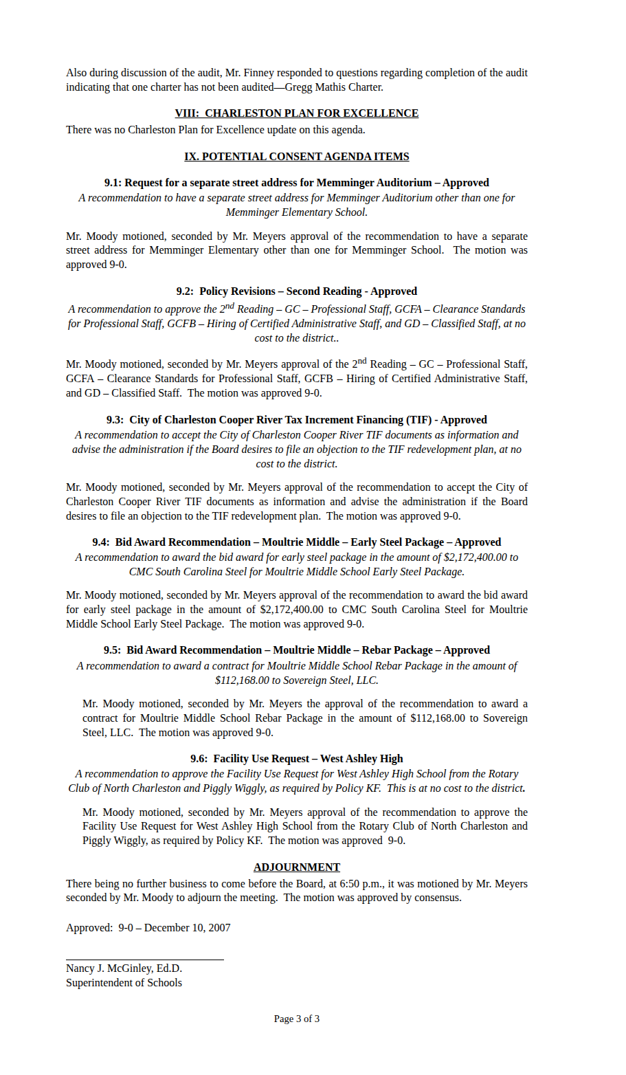Also during discussion of the audit, Mr. Finney responded to questions regarding completion of the audit indicating that one charter has not been audited—Gregg Mathis Charter.
VIII: CHARLESTON PLAN FOR EXCELLENCE
There was no Charleston Plan for Excellence update on this agenda.
IX. POTENTIAL CONSENT AGENDA ITEMS
9.1: Request for a separate street address for Memminger Auditorium – Approved
A recommendation to have a separate street address for Memminger Auditorium other than one for Memminger Elementary School.
Mr. Moody motioned, seconded by Mr. Meyers approval of the recommendation to have a separate street address for Memminger Elementary other than one for Memminger School. The motion was approved 9-0.
9.2: Policy Revisions – Second Reading - Approved
A recommendation to approve the 2nd Reading – GC – Professional Staff, GCFA – Clearance Standards for Professional Staff, GCFB – Hiring of Certified Administrative Staff, and GD – Classified Staff, at no cost to the district..
Mr. Moody motioned, seconded by Mr. Meyers approval of the 2nd Reading – GC – Professional Staff, GCFA – Clearance Standards for Professional Staff, GCFB – Hiring of Certified Administrative Staff, and GD – Classified Staff. The motion was approved 9-0.
9.3: City of Charleston Cooper River Tax Increment Financing (TIF) - Approved
A recommendation to accept the City of Charleston Cooper River TIF documents as information and advise the administration if the Board desires to file an objection to the TIF redevelopment plan, at no cost to the district.
Mr. Moody motioned, seconded by Mr. Meyers approval of the recommendation to accept the City of Charleston Cooper River TIF documents as information and advise the administration if the Board desires to file an objection to the TIF redevelopment plan. The motion was approved 9-0.
9.4: Bid Award Recommendation – Moultrie Middle – Early Steel Package – Approved
A recommendation to award the bid award for early steel package in the amount of $2,172,400.00 to CMC South Carolina Steel for Moultrie Middle School Early Steel Package.
Mr. Moody motioned, seconded by Mr. Meyers approval of the recommendation to award the bid award for early steel package in the amount of $2,172,400.00 to CMC South Carolina Steel for Moultrie Middle School Early Steel Package. The motion was approved 9-0.
9.5: Bid Award Recommendation – Moultrie Middle – Rebar Package – Approved
A recommendation to award a contract for Moultrie Middle School Rebar Package in the amount of $112,168.00 to Sovereign Steel, LLC.
Mr. Moody motioned, seconded by Mr. Meyers the approval of the recommendation to award a contract for Moultrie Middle School Rebar Package in the amount of $112,168.00 to Sovereign Steel, LLC. The motion was approved 9-0.
9.6: Facility Use Request – West Ashley High
A recommendation to approve the Facility Use Request for West Ashley High School from the Rotary Club of North Charleston and Piggly Wiggly, as required by Policy KF. This is at no cost to the district.
Mr. Moody motioned, seconded by Mr. Meyers approval of the recommendation to approve the Facility Use Request for West Ashley High School from the Rotary Club of North Charleston and Piggly Wiggly, as required by Policy KF. The motion was approved 9-0.
ADJOURNMENT
There being no further business to come before the Board, at 6:50 p.m., it was motioned by Mr. Meyers seconded by Mr. Moody to adjourn the meeting. The motion was approved by consensus.
Approved: 9-0 – December 10, 2007
Nancy J. McGinley, Ed.D.
Superintendent of Schools
Page 3 of 3